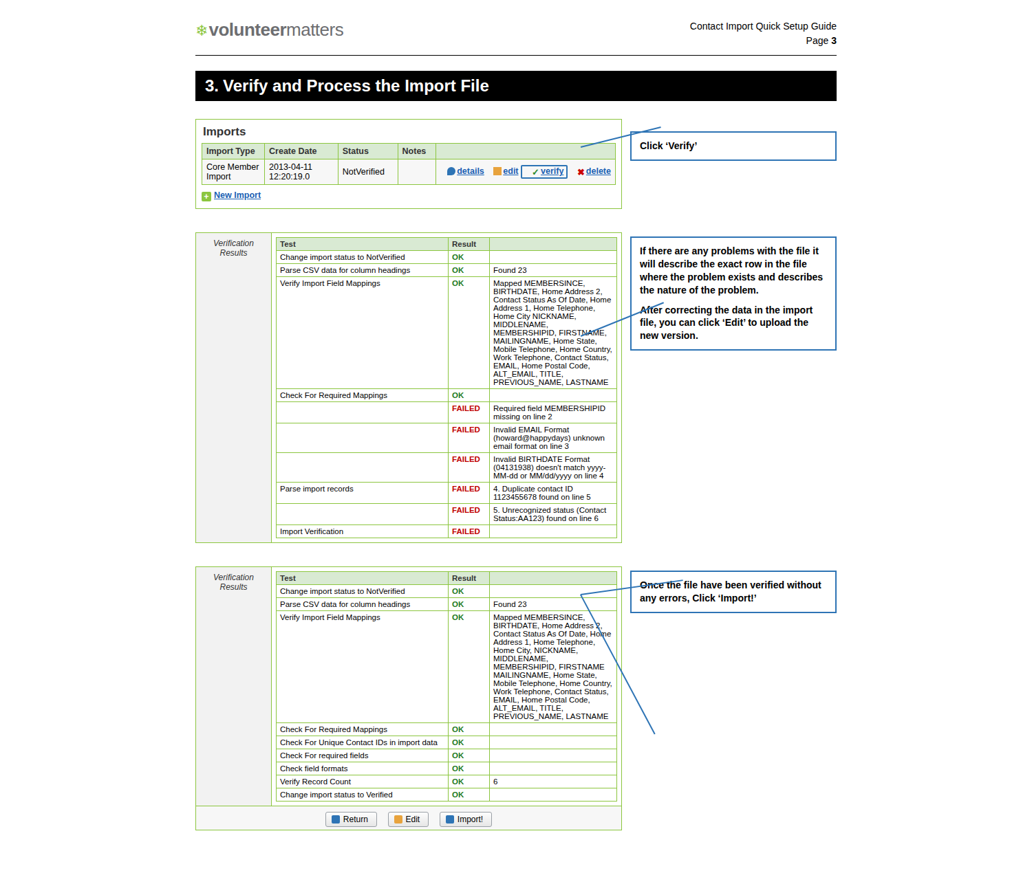❄volunteer matters
Contact Import Quick Setup Guide
Page 3
3. Verify and Process the Import File
Imports
| Import Type | Create Date | Status | Notes | |
| --- | --- | --- | --- | --- |
| Core Member Import | 2013-04-11 12:20:19.0 | NotVerified | | details edit ✓ verify ✖ delete |
+New Import
Click ‘Verify’
Verification
Results
| Test | Result | |
| --- | --- | --- |
| Change import status to NotVerified | OK | |
| Parse CSV data for column headings | OK | Found 23 |
| Verify Import Field Mappings | OK | Mapped MEMBERSINCE, BIRTHDATE, Home Address 2, Contact Status As Of Date, Home Address 1, Home Telephone, Home City NICKNAME, MIDDLENAME, MEMBERSHIPID, FIRSTNAME, MAILINGNAME, Home State, Mobile Telephone, Home Country, Work Telephone, Contact Status, EMAIL, Home Postal Code, ALT_EMAIL, TITLE, PREVIOUS_NAME, LASTNAME |
| Check For Required Mappings | OK | |
| | FAILED | Required field MEMBERSHIPID missing on line 2 |
| | FAILED | Invalid EMAIL Format (howard@happydays) unknown email format on line 3 |
| | FAILED | Invalid BIRTHDATE Format (04131938) doesn't match yyyy-MM-dd or MM/dd/yyyy on line 4 |
| Parse import records | FAILED | 4. Duplicate contact ID 1123455678 found on line 5 |
| | FAILED | 5. Unrecognized status (Contact Status:AA123) found on line 6 |
| Import Verification | FAILED | |
If there are any problems with the file it will describe the exact row in the file where the problem exists and describes the nature of the problem.
After correcting the data in the import file, you can click ‘Edit’ to upload the new version.
Verification
Results
| Test | Result | |
| --- | --- | --- |
| Change import status to NotVerified | OK | |
| Parse CSV data for column headings | OK | Found 23 |
| Verify Import Field Mappings | OK | Mapped MEMBERSINCE, BIRTHDATE, Home Address 2, Contact Status As Of Date, Home Address 1, Home Telephone, Home City, NICKNAME, MIDDLENAME, MEMBERSHIPID, FIRSTNAME MAILINGNAME, Home State, Mobile Telephone, Home Country, Work Telephone, Contact Status, EMAIL, Home Postal Code, ALT_EMAIL, TITLE, PREVIOUS_NAME, LASTNAME |
| Check For Required Mappings | OK | |
| Check For Unique Contact IDs in import data | OK | |
| Check For required fields | OK | |
| Check field formats | OK | |
| Verify Record Count | OK | 6 |
| Change import status to Verified | OK | |
Return Edit Import!
Once the file have been verified without any errors, Click ‘Import!’